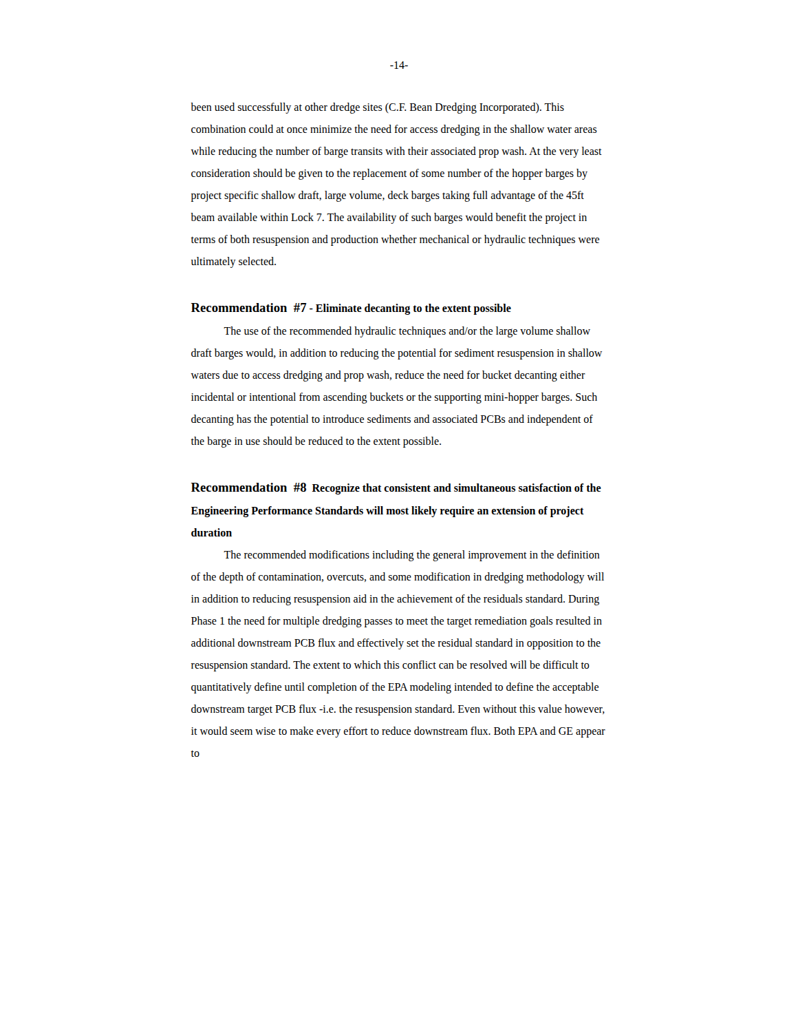-14-
been used successfully at other dredge sites (C.F. Bean Dredging Incorporated). This combination could at once minimize the need for access dredging in the shallow water areas while reducing the number of barge transits with their associated prop wash. At the very least consideration should be given to the replacement of some number of the hopper barges by project specific shallow draft, large volume, deck barges taking full advantage of the 45ft beam available within Lock 7. The availability of such barges would benefit the project in terms of both resuspension and production whether mechanical or hydraulic techniques were ultimately selected.
Recommendation #7 - Eliminate decanting to the extent possible
The use of the recommended hydraulic techniques and/or the large volume shallow draft barges would, in addition to reducing the potential for sediment resuspension in shallow waters due to access dredging and prop wash, reduce the need for bucket decanting either incidental or intentional from ascending buckets or the supporting mini-hopper barges. Such decanting has the potential to introduce sediments and associated PCBs and independent of the barge in use should be reduced to the extent possible.
Recommendation #8 Recognize that consistent and simultaneous satisfaction of the Engineering Performance Standards will most likely require an extension of project duration
The recommended modifications including the general improvement in the definition of the depth of contamination, overcuts, and some modification in dredging methodology will in addition to reducing resuspension aid in the achievement of the residuals standard. During Phase 1 the need for multiple dredging passes to meet the target remediation goals resulted in additional downstream PCB flux and effectively set the residual standard in opposition to the resuspension standard. The extent to which this conflict can be resolved will be difficult to quantitatively define until completion of the EPA modeling intended to define the acceptable downstream target PCB flux -i.e. the resuspension standard. Even without this value however, it would seem wise to make every effort to reduce downstream flux. Both EPA and GE appear to